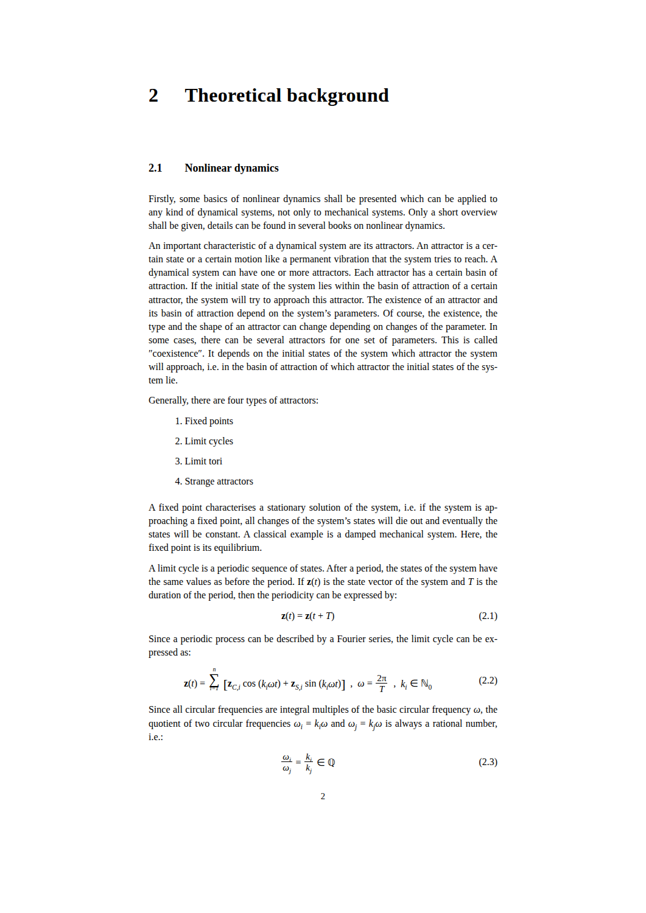2 Theoretical background
2.1 Nonlinear dynamics
Firstly, some basics of nonlinear dynamics shall be presented which can be applied to any kind of dynamical systems, not only to mechanical systems. Only a short overview shall be given, details can be found in several books on nonlinear dynamics.
An important characteristic of a dynamical system are its attractors. An attractor is a certain state or a certain motion like a permanent vibration that the system tries to reach. A dynamical system can have one or more attractors. Each attractor has a certain basin of attraction. If the initial state of the system lies within the basin of attraction of a certain attractor, the system will try to approach this attractor. The existence of an attractor and its basin of attraction depend on the system’s parameters. Of course, the existence, the type and the shape of an attractor can change depending on changes of the parameter. In some cases, there can be several attractors for one set of parameters. This is called ″coexistence″. It depends on the initial states of the system which attractor the system will approach, i.e. in the basin of attraction of which attractor the initial states of the system lie.
Generally, there are four types of attractors:
Fixed points
Limit cycles
Limit tori
Strange attractors
A fixed point characterises a stationary solution of the system, i.e. if the system is approaching a fixed point, all changes of the system’s states will die out and eventually the states will be constant. A classical example is a damped mechanical system. Here, the fixed point is its equilibrium.
A limit cycle is a periodic sequence of states. After a period, the states of the system have the same values as before the period. If z(t) is the state vector of the system and T is the duration of the period, then the periodicity can be expressed by:
z(t) = z(t + T)
(2.1)
Since a periodic process can be described by a Fourier series, the limit cycle can be expressed as:
z(t) = n∑i=1 [zC,i cos (kiωt) + zS,i sin (kiωt)] , ω = 2π T , ki ∈ ℕ0
(2.2)
Since all circular frequencies are integral multiples of the basic circular frequency ω, the quotient of two circular frequencies ωi = kiω and ωj = kjω is always a rational number, i.e.:
ωi ωj = ki kj ∈ ℚ
(2.3)
2